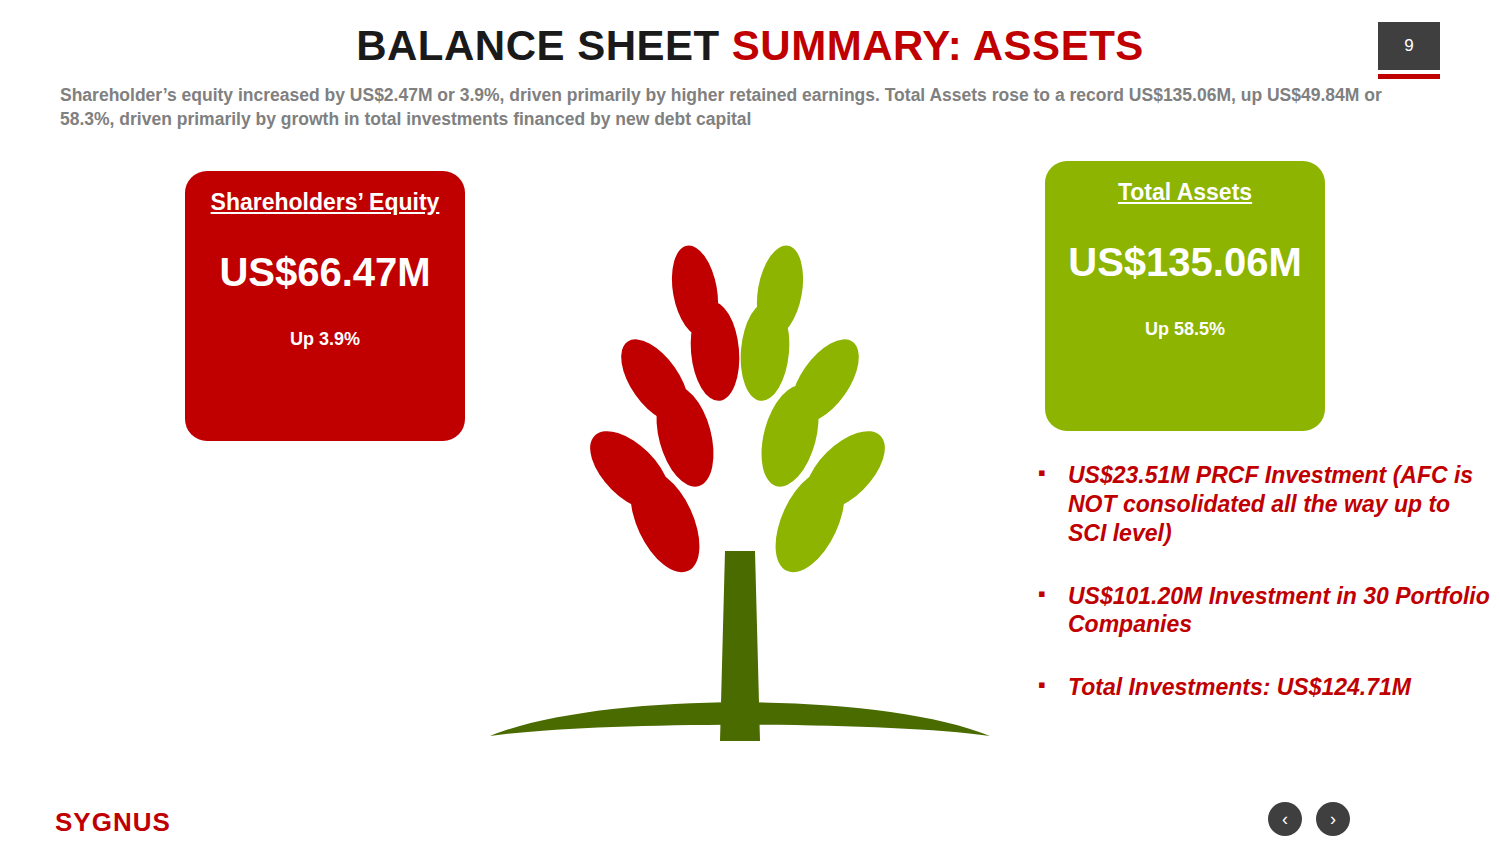9
BALANCE SHEET SUMMARY: ASSETS
Shareholder’s equity increased by US$2.47M or 3.9%, driven primarily by higher retained earnings. Total Assets rose to a record US$135.06M, up US$49.84M or 58.3%, driven primarily by growth in total investments financed by new debt capital
Shareholders’ Equity
US$66.47M
Up 3.9%
Total Assets
US$135.06M
Up 58.5%
US$23.51M PRCF Investment (AFC is NOT consolidated all the way up to SCI level)
US$101.20M Investment in 30 Portfolio Companies
Total Investments: US$124.71M
SYGNUS
‹ ›